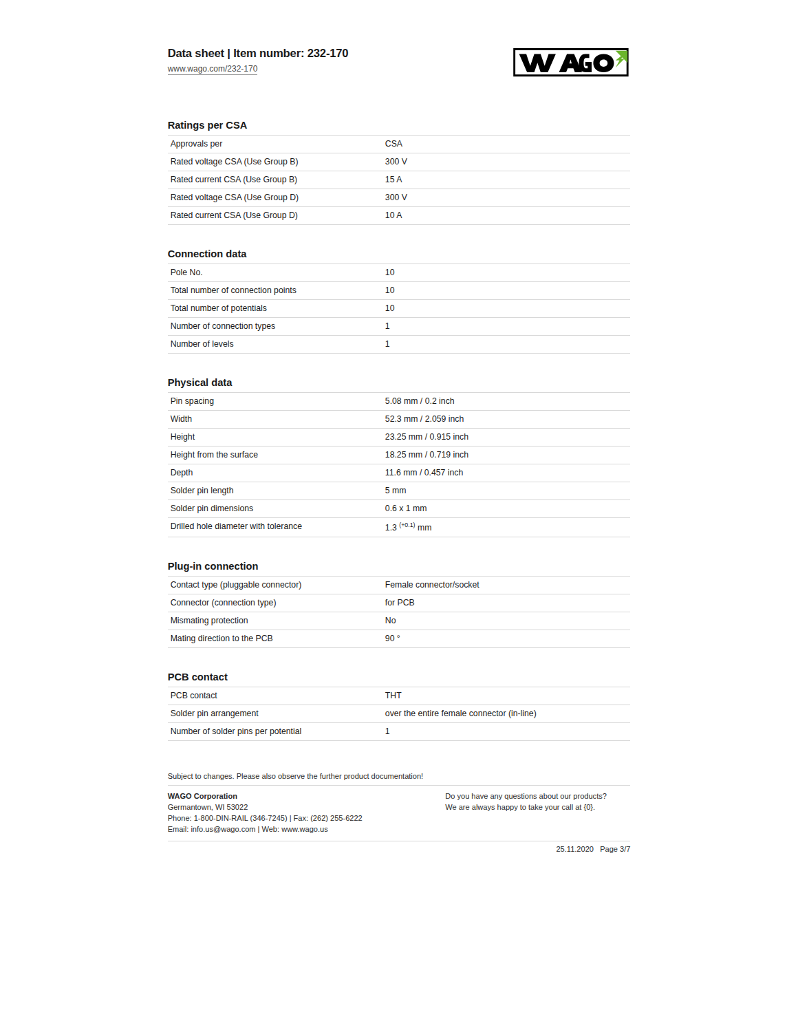Data sheet | Item number: 232-170
www.wago.com/232-170
Ratings per CSA
| Approvals per | CSA |
| Rated voltage CSA (Use Group B) | 300 V |
| Rated current CSA (Use Group B) | 15 A |
| Rated voltage CSA (Use Group D) | 300 V |
| Rated current CSA (Use Group D) | 10 A |
Connection data
| Pole No. | 10 |
| Total number of connection points | 10 |
| Total number of potentials | 10 |
| Number of connection types | 1 |
| Number of levels | 1 |
Physical data
| Pin spacing | 5.08 mm / 0.2 inch |
| Width | 52.3 mm / 2.059 inch |
| Height | 23.25 mm / 0.915 inch |
| Height from the surface | 18.25 mm / 0.719 inch |
| Depth | 11.6 mm / 0.457 inch |
| Solder pin length | 5 mm |
| Solder pin dimensions | 0.6 x 1 mm |
| Drilled hole diameter with tolerance | 1.3 (+0.1) mm |
Plug-in connection
| Contact type (pluggable connector) | Female connector/socket |
| Connector (connection type) | for PCB |
| Mismating protection | No |
| Mating direction to the PCB | 90 ° |
PCB contact
| PCB contact | THT |
| Solder pin arrangement | over the entire female connector (in-line) |
| Number of solder pins per potential | 1 |
Subject to changes. Please also observe the further product documentation!
WAGO Corporation
Germantown, WI 53022
Phone: 1-800-DIN-RAIL (346-7245) | Fax: (262) 255-6222
Email: info.us@wago.com | Web: www.wago.us
Do you have any questions about our products?
We are always happy to take your call at {0}.
25.11.2020 Page 3/7